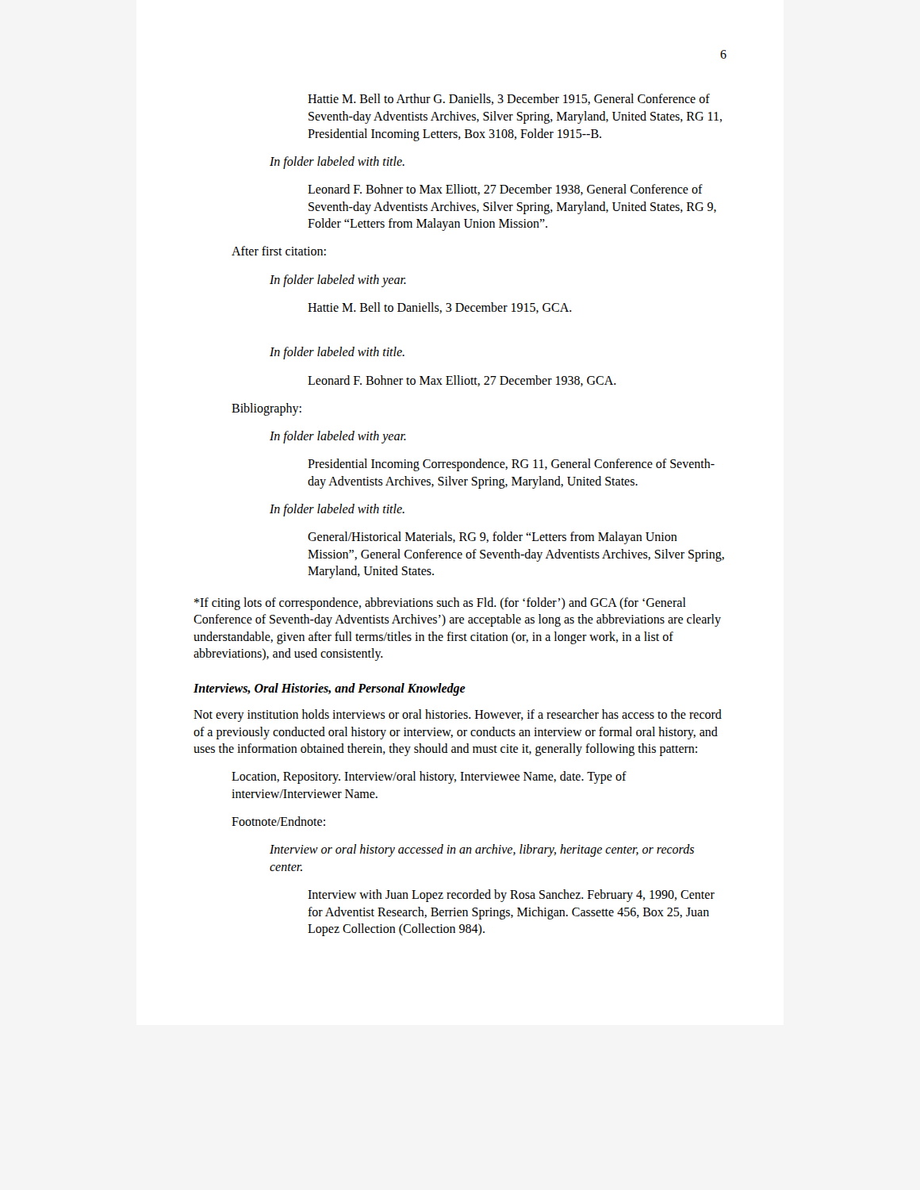6
Hattie M. Bell to Arthur G. Daniells, 3 December 1915, General Conference of Seventh-day Adventists Archives, Silver Spring, Maryland, United States, RG 11, Presidential Incoming Letters, Box 3108, Folder 1915--B.
In folder labeled with title.
Leonard F. Bohner to Max Elliott, 27 December 1938, General Conference of Seventh-day Adventists Archives, Silver Spring, Maryland, United States, RG 9, Folder “Letters from Malayan Union Mission”.
After first citation:
In folder labeled with year.
Hattie M. Bell to Daniells, 3 December 1915, GCA.
In folder labeled with title.
Leonard F. Bohner to Max Elliott, 27 December 1938, GCA.
Bibliography:
In folder labeled with year.
Presidential Incoming Correspondence, RG 11, General Conference of Seventh-day Adventists Archives, Silver Spring, Maryland, United States.
In folder labeled with title.
General/Historical Materials, RG 9, folder “Letters from Malayan Union Mission”, General Conference of Seventh-day Adventists Archives, Silver Spring, Maryland, United States.
*If citing lots of correspondence, abbreviations such as Fld. (for ‘folder’) and GCA (for ‘General Conference of Seventh-day Adventists Archives’) are acceptable as long as the abbreviations are clearly understandable, given after full terms/titles in the first citation (or, in a longer work, in a list of abbreviations), and used consistently.
Interviews, Oral Histories, and Personal Knowledge
Not every institution holds interviews or oral histories. However, if a researcher has access to the record of a previously conducted oral history or interview, or conducts an interview or formal oral history, and uses the information obtained therein, they should and must cite it, generally following this pattern:
Location, Repository. Interview/oral history, Interviewee Name, date. Type of interview/Interviewer Name.
Footnote/Endnote:
Interview or oral history accessed in an archive, library, heritage center, or records center.
Interview with Juan Lopez recorded by Rosa Sanchez. February 4, 1990, Center for Adventist Research, Berrien Springs, Michigan. Cassette 456, Box 25, Juan Lopez Collection (Collection 984).